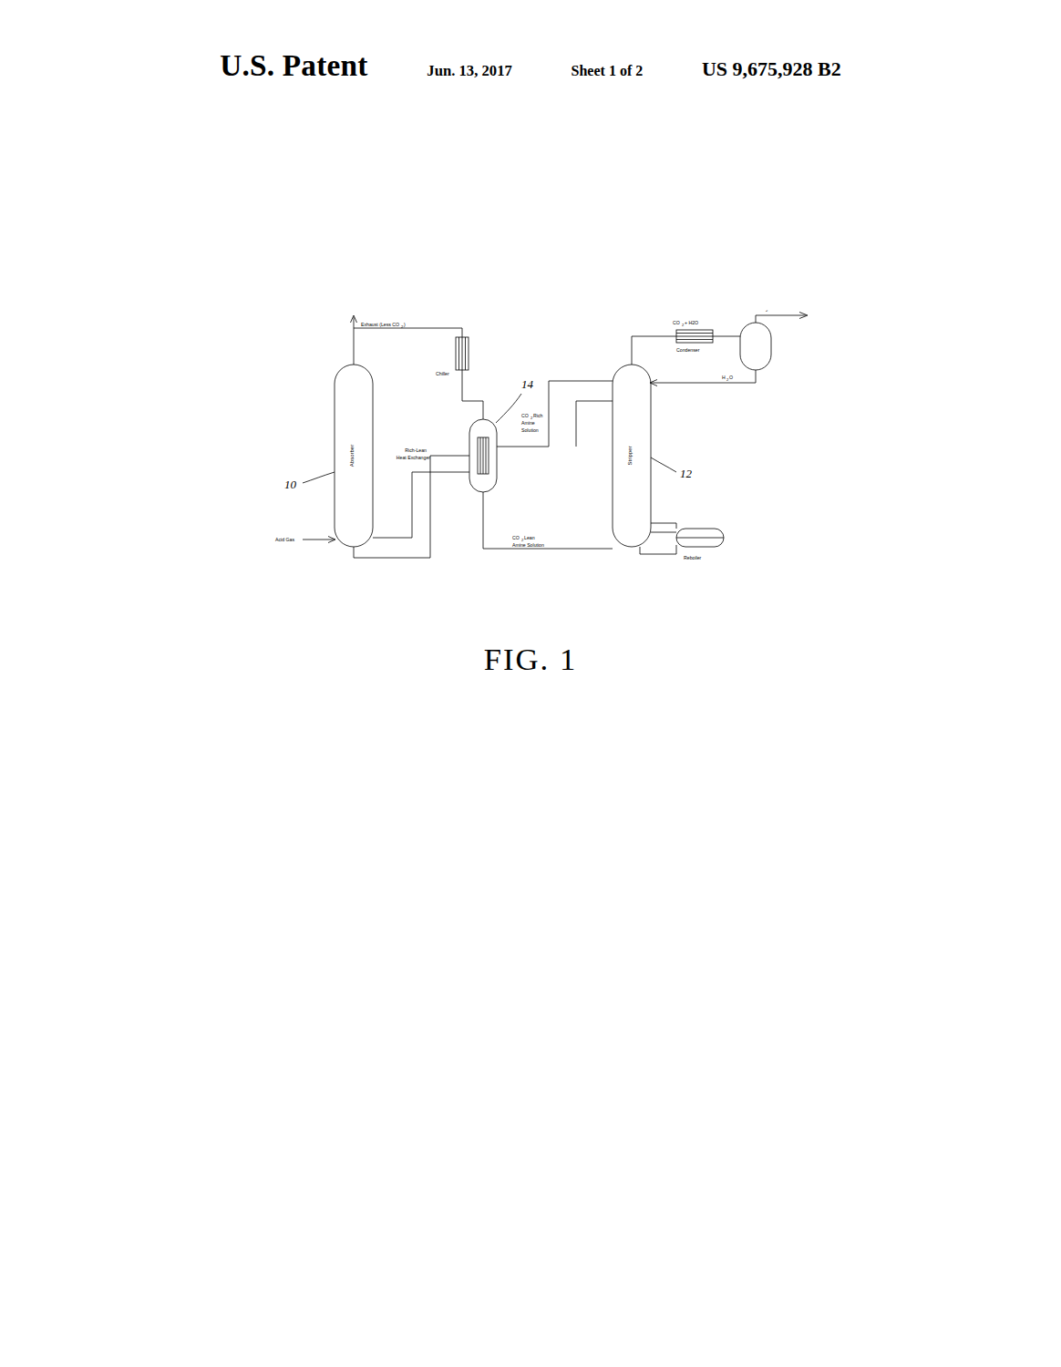U.S. Patent Jun. 13, 2017 Sheet 1 of 2 US 9,675,928 B2
Exhaust (Less CO 2 ) Chiller Absorber Stripper Rich-Lean Heat Exchanger CO 2 Rich Amine Solution CO 2 Lean Amine Solution Acid Gas CO 2 + H2O Condenser CO CO 2 H 2 O Reboiler 10 14 12
FIG. 1